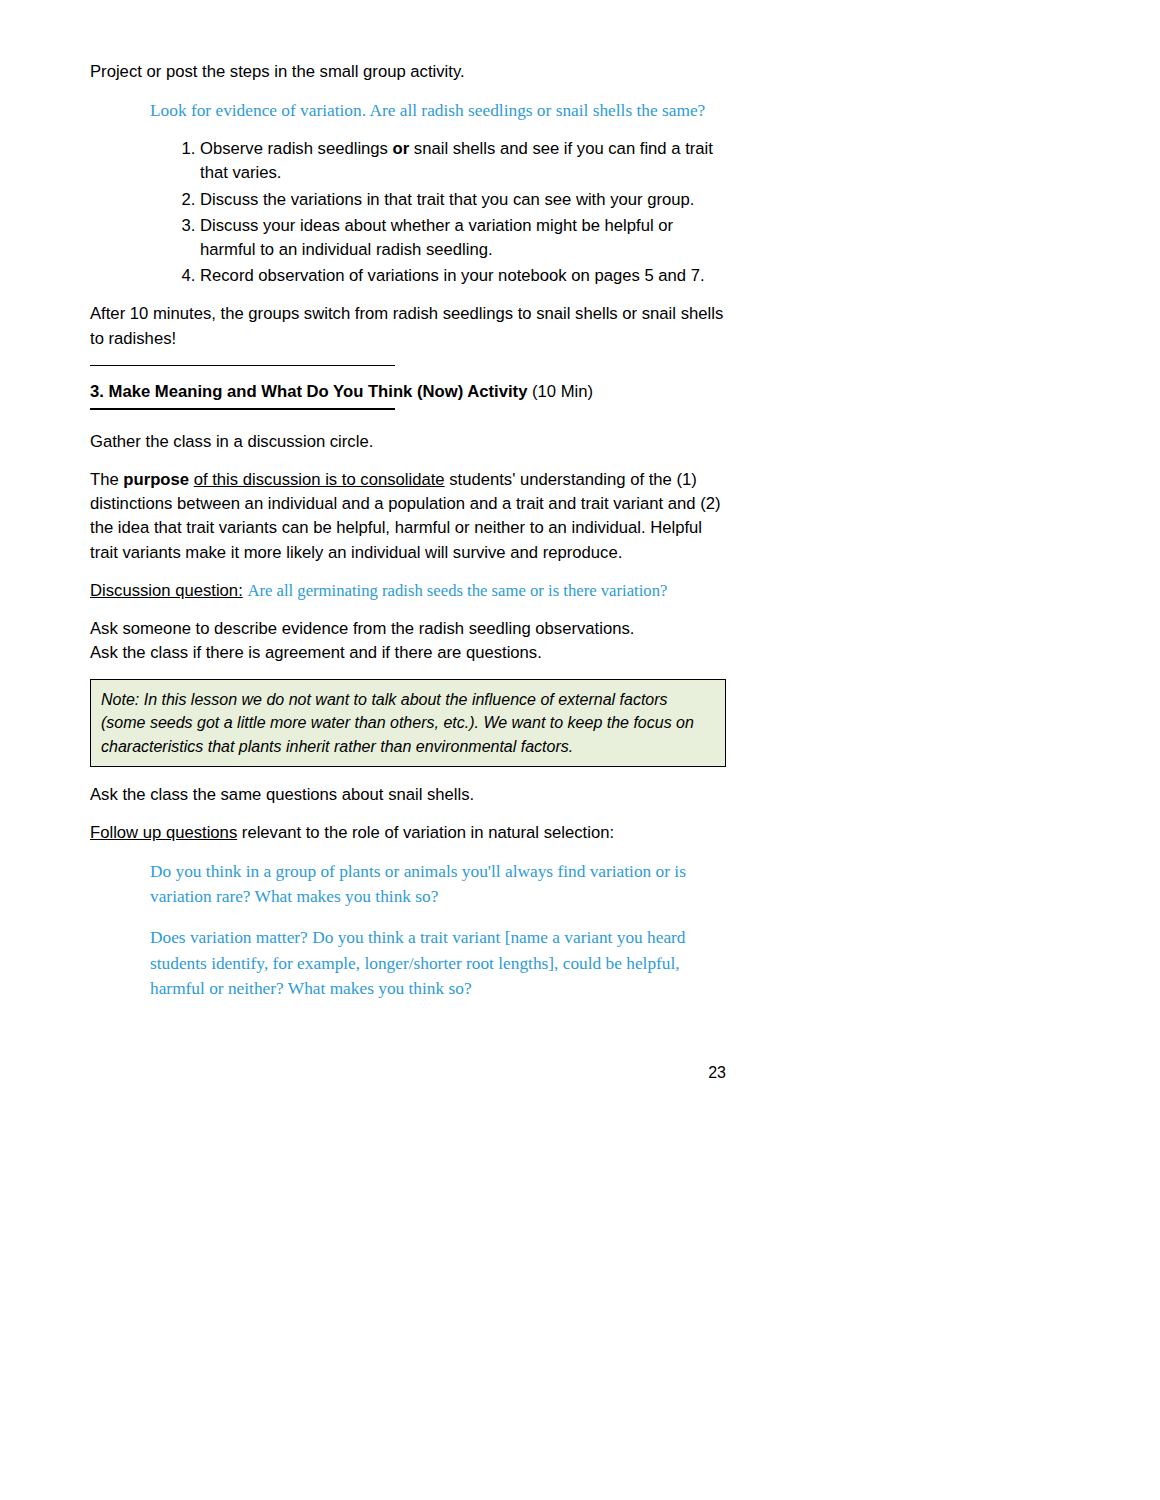Project or post the steps in the small group activity.
Look for evidence of variation. Are all radish seedlings or snail shells the same?
Observe radish seedlings or snail shells and see if you can find a trait that varies.
Discuss the variations in that trait that you can see with your group.
Discuss your ideas about whether a variation might be helpful or harmful to an individual radish seedling.
Record observation of variations in your notebook on pages 5 and 7.
After 10 minutes, the groups switch from radish seedlings to snail shells or snail shells to radishes!
3. Make Meaning and What Do You Think (Now) Activity (10 Min)
Gather the class in a discussion circle.
The purpose of this discussion is to consolidate students' understanding of the (1) distinctions between an individual and a population and a trait and trait variant and (2) the idea that trait variants can be helpful, harmful or neither to an individual. Helpful trait variants make it more likely an individual will survive and reproduce.
Discussion question: Are all germinating radish seeds the same or is there variation?
Ask someone to describe evidence from the radish seedling observations.
Ask the class if there is agreement and if there are questions.
Note: In this lesson we do not want to talk about the influence of external factors (some seeds got a little more water than others, etc.). We want to keep the focus on characteristics that plants inherit rather than environmental factors.
Ask the class the same questions about snail shells.
Follow up questions relevant to the role of variation in natural selection:
Do you think in a group of plants or animals you'll always find variation or is variation rare? What makes you think so?
Does variation matter? Do you think a trait variant [name a variant you heard students identify, for example, longer/shorter root lengths], could be helpful, harmful or neither? What makes you think so?
23